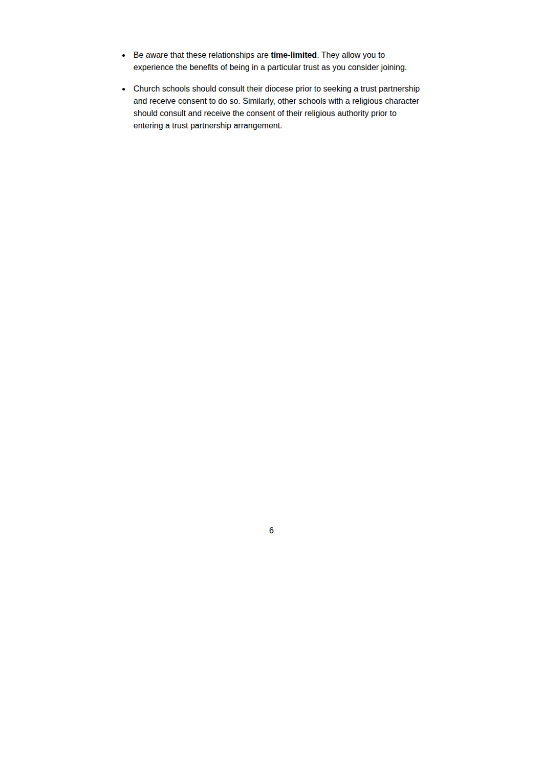Be aware that these relationships are time-limited. They allow you to experience the benefits of being in a particular trust as you consider joining.
Church schools should consult their diocese prior to seeking a trust partnership and receive consent to do so. Similarly, other schools with a religious character should consult and receive the consent of their religious authority prior to entering a trust partnership arrangement.
6